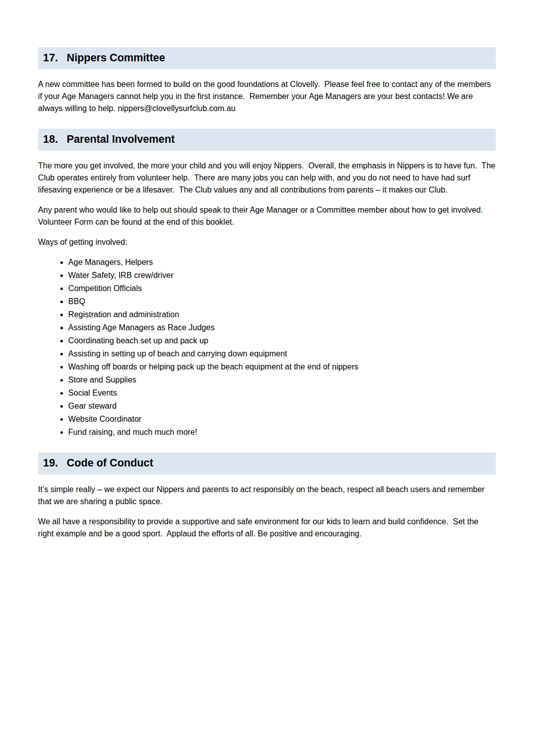17. Nippers Committee
A new committee has been formed to build on the good foundations at Clovelly. Please feel free to contact any of the members if your Age Managers cannot help you in the first instance. Remember your Age Managers are your best contacts! We are always willing to help. nippers@clovellysurfclub.com.au
18. Parental Involvement
The more you get involved, the more your child and you will enjoy Nippers. Overall, the emphasis in Nippers is to have fun. The Club operates entirely from volunteer help. There are many jobs you can help with, and you do not need to have had surf lifesaving experience or be a lifesaver. The Club values any and all contributions from parents – it makes our Club.
Any parent who would like to help out should speak to their Age Manager or a Committee member about how to get involved. Volunteer Form can be found at the end of this booklet.
Ways of getting involved:
Age Managers, Helpers
Water Safety, IRB crew/driver
Competition Officials
BBQ
Registration and administration
Assisting Age Managers as Race Judges
Coordinating beach set up and pack up
Assisting in setting up of beach and carrying down equipment
Washing off boards or helping pack up the beach equipment at the end of nippers
Store and Supplies
Social Events
Gear steward
Website Coordinator
Fund raising, and much much more!
19. Code of Conduct
It’s simple really – we expect our Nippers and parents to act responsibly on the beach, respect all beach users and remember that we are sharing a public space.
We all have a responsibility to provide a supportive and safe environment for our kids to learn and build confidence. Set the right example and be a good sport. Applaud the efforts of all. Be positive and encouraging.